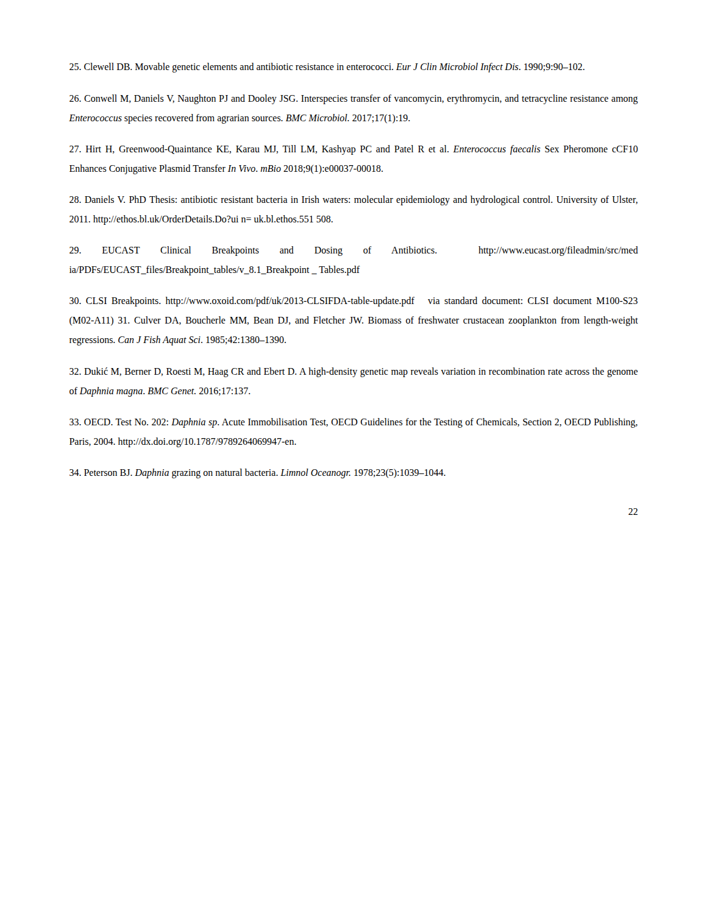25. Clewell DB. Movable genetic elements and antibiotic resistance in enterococci. Eur J Clin Microbiol Infect Dis. 1990;9:90–102.
26. Conwell M, Daniels V, Naughton PJ and Dooley JSG. Interspecies transfer of vancomycin, erythromycin, and tetracycline resistance among Enterococcus species recovered from agrarian sources. BMC Microbiol. 2017;17(1):19.
27. Hirt H, Greenwood-Quaintance KE, Karau MJ, Till LM, Kashyap PC and Patel R et al. Enterococcus faecalis Sex Pheromone cCF10 Enhances Conjugative Plasmid Transfer In Vivo. mBio 2018;9(1):e00037-00018.
28. Daniels V. PhD Thesis: antibiotic resistant bacteria in Irish waters: molecular epidemiology and hydrological control. University of Ulster, 2011. http://ethos.bl.uk/OrderDetails.Do?ui n= uk.bl.ethos.551 508.
29. EUCAST Clinical Breakpoints and Dosing of Antibiotics. http://www.eucast.org/fileadmin/src/med ia/PDFs/EUCAST_files/Breakpoint_tables/v_8.1_Breakpoint _ Tables.pdf
30. CLSI Breakpoints. http://www.oxoid.com/pdf/uk/2013-CLSIFDA-table-update.pdf via standard document: CLSI document M100-S23 (M02-A11) 31. Culver DA, Boucherle MM, Bean DJ, and Fletcher JW. Biomass of freshwater crustacean zooplankton from length-weight regressions. Can J Fish Aquat Sci. 1985;42:1380–1390.
32. Dukić M, Berner D, Roesti M, Haag CR and Ebert D. A high-density genetic map reveals variation in recombination rate across the genome of Daphnia magna. BMC Genet. 2016;17:137.
33. OECD. Test No. 202: Daphnia sp. Acute Immobilisation Test, OECD Guidelines for the Testing of Chemicals, Section 2, OECD Publishing, Paris, 2004. http://dx.doi.org/10.1787/9789264069947-en.
34. Peterson BJ. Daphnia grazing on natural bacteria. Limnol Oceanogr. 1978;23(5):1039–1044.
22